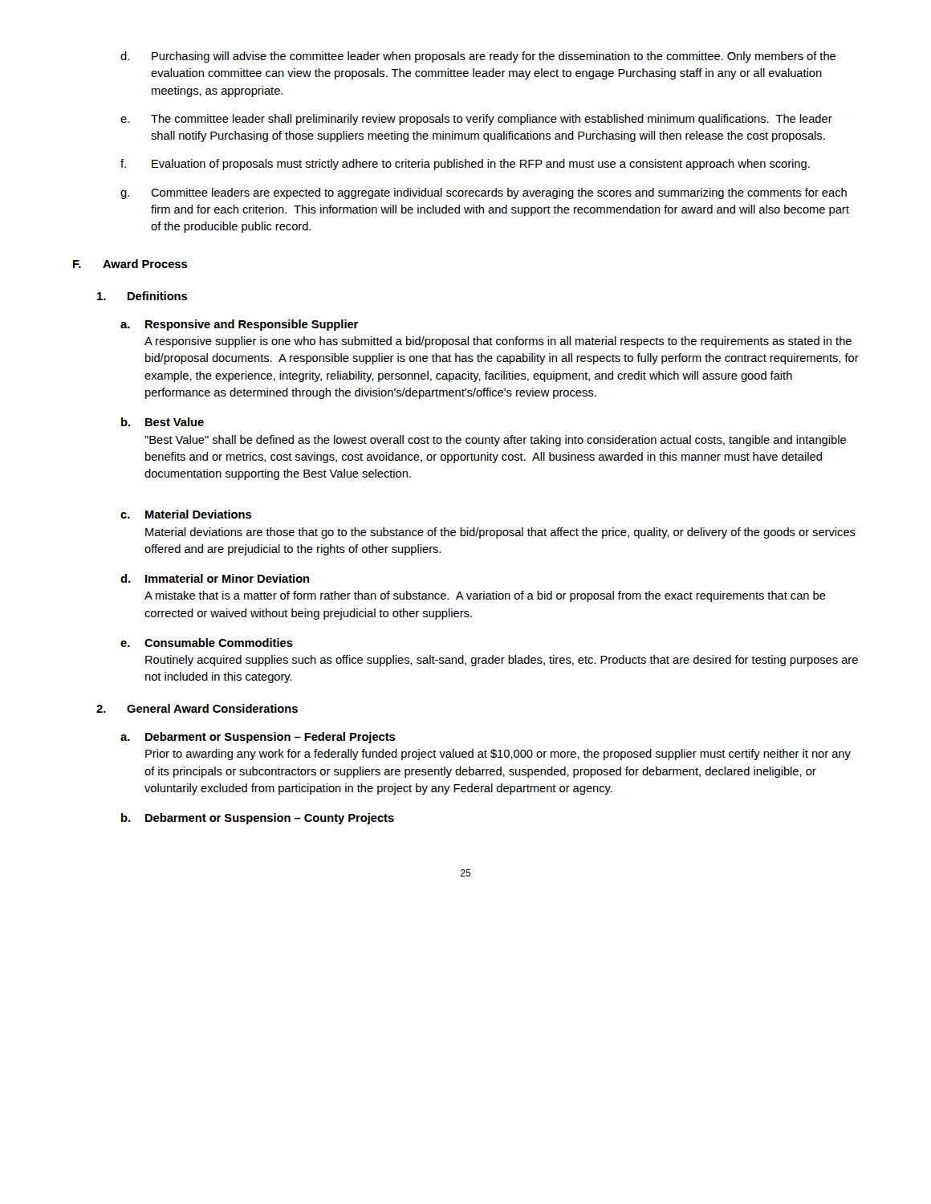d. Purchasing will advise the committee leader when proposals are ready for the dissemination to the committee. Only members of the evaluation committee can view the proposals. The committee leader may elect to engage Purchasing staff in any or all evaluation meetings, as appropriate.
e. The committee leader shall preliminarily review proposals to verify compliance with established minimum qualifications. The leader shall notify Purchasing of those suppliers meeting the minimum qualifications and Purchasing will then release the cost proposals.
f. Evaluation of proposals must strictly adhere to criteria published in the RFP and must use a consistent approach when scoring.
g. Committee leaders are expected to aggregate individual scorecards by averaging the scores and summarizing the comments for each firm and for each criterion. This information will be included with and support the recommendation for award and will also become part of the producible public record.
F.
Award Process
1. Definitions
a. Responsive and Responsible Supplier A responsive supplier is one who has submitted a bid/proposal that conforms in all material respects to the requirements as stated in the bid/proposal documents. A responsible supplier is one that has the capability in all respects to fully perform the contract requirements, for example, the experience, integrity, reliability, personnel, capacity, facilities, equipment, and credit which will assure good faith performance as determined through the division's/department's/office's review process.
b. Best Value "Best Value" shall be defined as the lowest overall cost to the county after taking into consideration actual costs, tangible and intangible benefits and or metrics, cost savings, cost avoidance, or opportunity cost. All business awarded in this manner must have detailed documentation supporting the Best Value selection.
c. Material Deviations Material deviations are those that go to the substance of the bid/proposal that affect the price, quality, or delivery of the goods or services offered and are prejudicial to the rights of other suppliers.
d. Immaterial or Minor Deviation A mistake that is a matter of form rather than of substance. A variation of a bid or proposal from the exact requirements that can be corrected or waived without being prejudicial to other suppliers.
e. Consumable Commodities Routinely acquired supplies such as office supplies, salt-sand, grader blades, tires, etc. Products that are desired for testing purposes are not included in this category.
2. General Award Considerations
a. Debarment or Suspension – Federal Projects Prior to awarding any work for a federally funded project valued at $10,000 or more, the proposed supplier must certify neither it nor any of its principals or subcontractors or suppliers are presently debarred, suspended, proposed for debarment, declared ineligible, or voluntarily excluded from participation in the project by any Federal department or agency.
b. Debarment or Suspension – County Projects
25